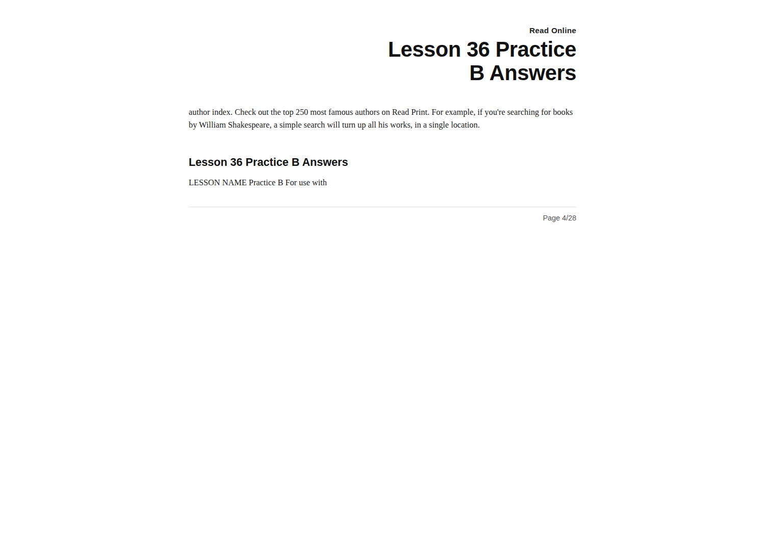Read Online Lesson 36 Practice
B Answers
author index. Check out the top 250 most famous authors on Read Print. For example, if you're searching for books by William Shakespeare, a simple search will turn up all his works, in a single location.
Lesson 36 Practice B Answers
LESSON NAME Practice B For use with
Page 4/28